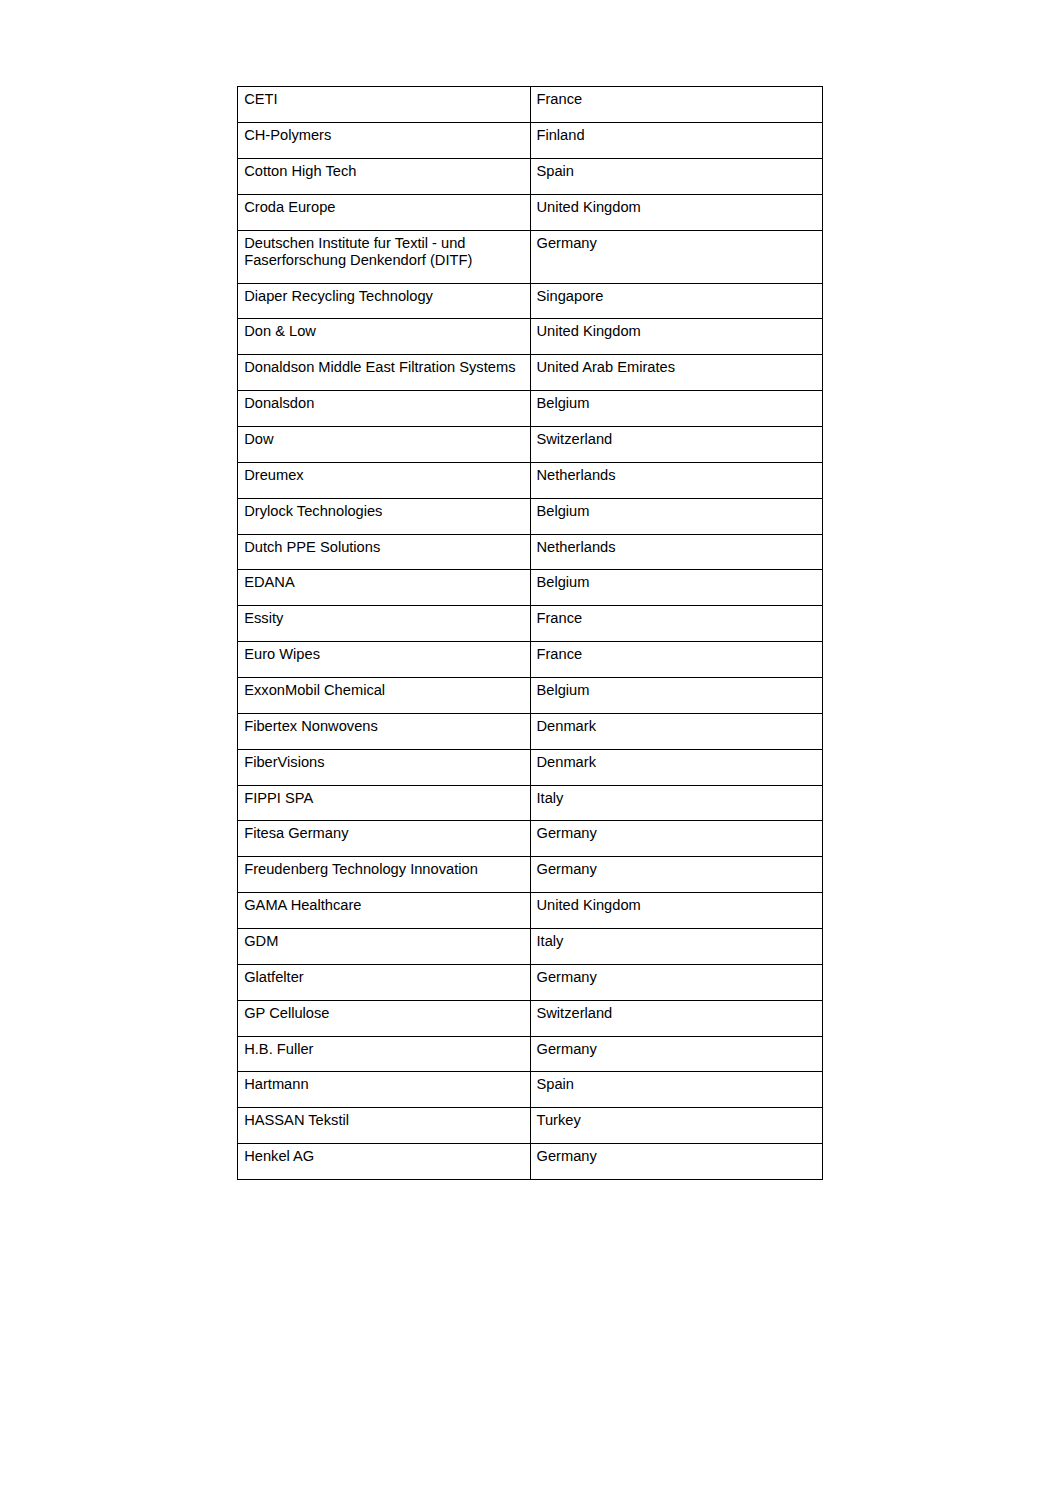| CETI | France |
| CH-Polymers | Finland |
| Cotton High Tech | Spain |
| Croda Europe | United Kingdom |
| Deutschen Institute fur Textil - und Faserforschung Denkendorf (DITF) | Germany |
| Diaper Recycling Technology | Singapore |
| Don & Low | United Kingdom |
| Donaldson Middle East Filtration Systems | United Arab Emirates |
| Donalsdon | Belgium |
| Dow | Switzerland |
| Dreumex | Netherlands |
| Drylock Technologies | Belgium |
| Dutch PPE Solutions | Netherlands |
| EDANA | Belgium |
| Essity | France |
| Euro Wipes | France |
| ExxonMobil Chemical | Belgium |
| Fibertex Nonwovens | Denmark |
| FiberVisions | Denmark |
| FIPPI SPA | Italy |
| Fitesa Germany | Germany |
| Freudenberg Technology Innovation | Germany |
| GAMA Healthcare | United Kingdom |
| GDM | Italy |
| Glatfelter | Germany |
| GP Cellulose | Switzerland |
| H.B. Fuller | Germany |
| Hartmann | Spain |
| HASSAN Tekstil | Turkey |
| Henkel AG | Germany |